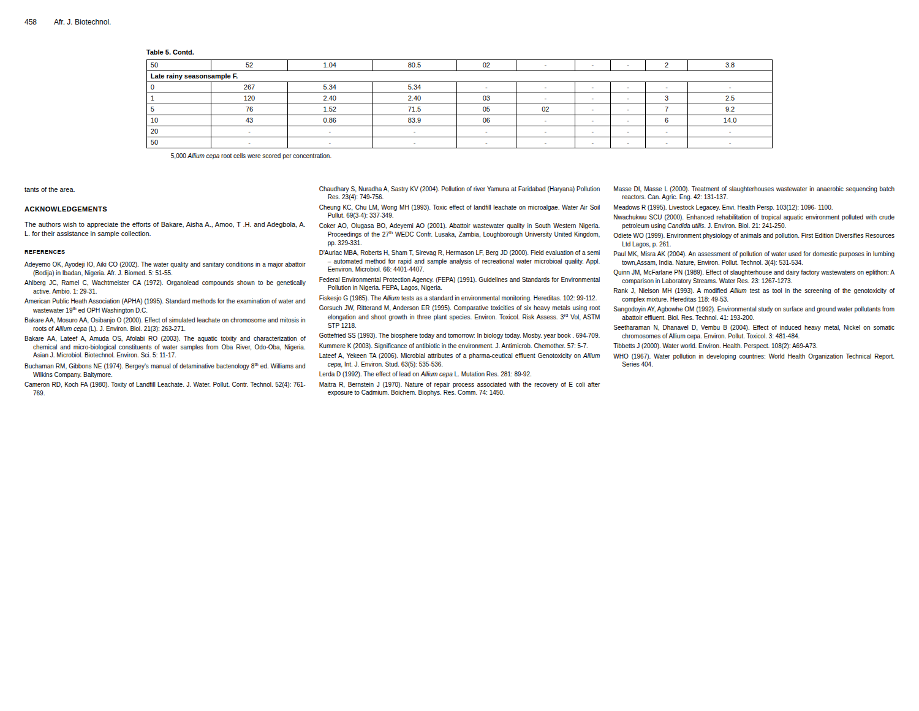458 Afr. J. Biotechnol.
Table 5. Contd.
| 50 | 52 | 1.04 | 80.5 | 02 | - | - | - | 2 | 3.8 |
| Late rainy seasonsample F. |
| 0 | 267 | 5.34 | 5.34 | - | - | - | - | - | - |
| 1 | 120 | 2.40 | 2.40 | 03 | - | - | - | 3 | 2.5 |
| 5 | 76 | 1.52 | 71.5 | 05 | 02 | - | - | 7 | 9.2 |
| 10 | 43 | 0.86 | 83.9 | 06 | - | - | - | 6 | 14.0 |
| 20 | - | - | - | - | - | - | - | - | - |
| 50 | - | - | - | - | - | - | - | - | - |
5,000 Allium cepa root cells were scored per concentration.
tants of the area.
ACKNOWLEDGEMENTS
The authors wish to appreciate the efforts of Bakare, Aisha A., Amoo, T .H. and Adegbola, A. L. for their assistance in sample collection.
REFERENCES
Adeyemo OK, Ayodeji IO, Aiki CO (2002). The water quality and sanitary conditions in a major abattoir (Bodija) in Ibadan, Nigeria. Afr. J. Biomed. 5: 51-55.
Ahlberg JC, Ramel C, Wachtmeister CA (1972). Organolead compounds shown to be genetically active. Ambio. 1: 29-31.
American Public Heath Association (APHA) (1995). Standard methods for the examination of water and wastewater 19th ed OPH Washington D.C.
Bakare AA, Mosuro AA, Osibanjo O (2000). Effect of simulated leachate on chromosome and mitosis in roots of Allium cepa (L). J. Environ. Biol. 21(3): 263-271.
Bakare AA, Lateef A, Amuda OS, Afolabi RO (2003). The aquatic toixity and characterization of chemical and micro-biological constituents of water samples from Oba River, Odo-Oba, Nigeria. Asian J. Microbiol. Biotechnol. Environ. Sci. 5: 11-17.
Buchaman RM, Gibbons NE (1974). Bergey's manual of detaminative bactenology 8th ed. Williams and Wilkins Company. Baltymore.
Cameron RD, Koch FA (1980). Toxity of Landfill Leachate. J. Water. Pollut. Contr. Technol. 52(4): 761-769.
Chaudhary S, Nuradha A, Sastry KV (2004). Pollution of river Yamuna at Faridabad (Haryana) Pollution Res. 23(4): 749-756.
Cheung KC, Chu LM, Wong MH (1993). Toxic effect of landfill leachate on microalgae. Water Air Soil Pullut. 69(3-4): 337-349.
Coker AO, Olugasa BO, Adeyemi AO (2001). Abattoir wastewater quality in South Western Nigeria. Proceedings of the 27th WEDC Confr. Lusaka, Zambia, Loughborough University United Kingdom, pp. 329-331.
D'Auriac MBA, Roberts H, Sham T, Sirevag R, Hermason LF, Berg JD (2000). Field evaluation of a semi – automated method for rapid and sample analysis of recreational water microbioal quality. Appl. Eenviron. Microbiol. 66: 4401-4407.
Federal Environmental Protection Agency. (FEPA) (1991). Guidelines and Standards for Environmental Pollution in Nigeria. FEPA, Lagos, Nigeria.
Fiskesjo G (1985). The Allium tests as a standard in environmental monitoring. Hereditas. 102: 99-112.
Gorsuch JW, Ritterand M, Anderson ER (1995). Comparative toxicities of six heavy metals using root elongation and shoot growth in three plant species. Environ. Toxicol. Risk Assess. 3rd Vol, ASTM STP 1218.
Gottefried SS (1993). The biosphere today and tomorrow: In biology today. Mosby. year book . 694-709.
Kummere K (2003). Significance of antibiotic in the environment. J. Antimicrob. Chemother. 57: 5-7.
Lateef A, Yekeen TA (2006). Microbial attributes of a pharma-ceutical effluent Genotoxicity on Allium cepa, Int. J. Environ. Stud. 63(5): 535-536.
Lerda D (1992). The effect of lead on Allium cepa L. Mutation Res. 281: 89-92.
Maitra R, Bernstein J (1970). Nature of repair process associated with the recovery of E coli after exposure to Cadmium. Boichem. Biophys. Res. Comm. 74: 1450.
Masse DI, Masse L (2000). Treatment of slaughterhouses wastewater in anaerobic sequencing batch reactors. Can. Agric. Eng. 42: 131-137.
Meadows R (1995). Livestock Legacey. Envi. Health Persp. 103(12): 1096- 1100.
Nwachukwu SCU (2000). Enhanced rehabilitation of tropical aquatic environment polluted with crude petroleum using Candida utilis. J. Environ. Biol. 21: 241-250.
Odiete WO (1999). Environment physiology of animals and pollution. First Edition Diversifies Resources Ltd Lagos, p. 261.
Paul MK, Misra AK (2004). An assessment of pollution of water used for domestic purposes in lumbing town,Assam, India. Nature, Environ. Pollut. Technol. 3(4): 531-534.
Quinn JM, McFarlane PN (1989). Effect of slaughterhouse and dairy factory wastewaters on eplithon: A comparison in Laboratory Streams. Water Res. 23: 1267-1273.
Rank J, Nielson MH (1993). A modified Allium test as tool in the screening of the genotoxicity of complex mixture. Hereditas 118: 49-53.
Sangodoyin AY, Agbowhe OM (1992). Environmental study on surface and ground water pollutants from abattoir effluent. Biol. Res. Technol. 41: 193-200.
Seetharaman N, Dhanavel D, Vembu B (2004). Effect of induced heavy metal, Nickel on somatic chromosomes of Allium cepa. Environ. Pollut. Toxicol. 3: 481-484.
Tibbetts J (2000). Water world. Environ. Health. Perspect. 108(2): A69-A73.
WHO (1967). Water pollution in developing countries: World Health Organization Technical Report. Series 404.